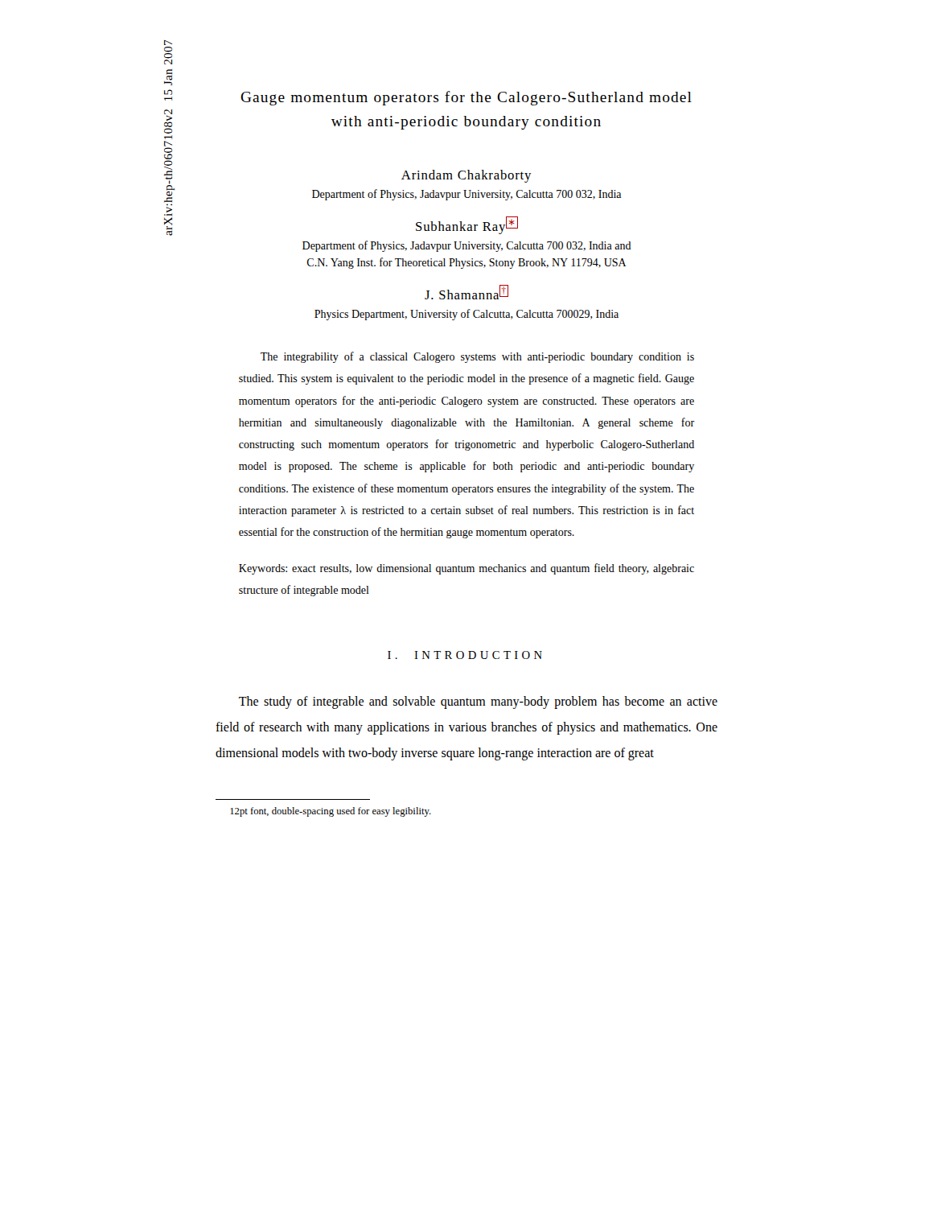arXiv:hep-th/0607108v2 15 Jan 2007
Gauge momentum operators for the Calogero-Sutherland model
with anti-periodic boundary condition
Arindam Chakraborty
Department of Physics, Jadavpur University, Calcutta 700 032, India
Subhankar Ray∗
Department of Physics, Jadavpur University, Calcutta 700 032, India and C.N. Yang Inst. for Theoretical Physics, Stony Brook, NY 11794, USA
J. Shamanna†
Physics Department, University of Calcutta, Calcutta 700029, India
The integrability of a classical Calogero systems with anti-periodic boundary condition is studied. This system is equivalent to the periodic model in the presence of a magnetic field. Gauge momentum operators for the anti-periodic Calogero system are constructed. These operators are hermitian and simultaneously diagonalizable with the Hamiltonian. A general scheme for constructing such momentum operators for trigonometric and hyperbolic Calogero-Sutherland model is proposed. The scheme is applicable for both periodic and anti-periodic boundary conditions. The existence of these momentum operators ensures the integrability of the system. The interaction parameter λ is restricted to a certain subset of real numbers. This restriction is in fact essential for the construction of the hermitian gauge momentum operators.
Keywords: exact results, low dimensional quantum mechanics and quantum field theory, algebraic structure of integrable model
I. INTRODUCTION
The study of integrable and solvable quantum many-body problem has become an active field of research with many applications in various branches of physics and mathematics. One dimensional models with two-body inverse square long-range interaction are of great
12pt font, double-spacing used for easy legibility.